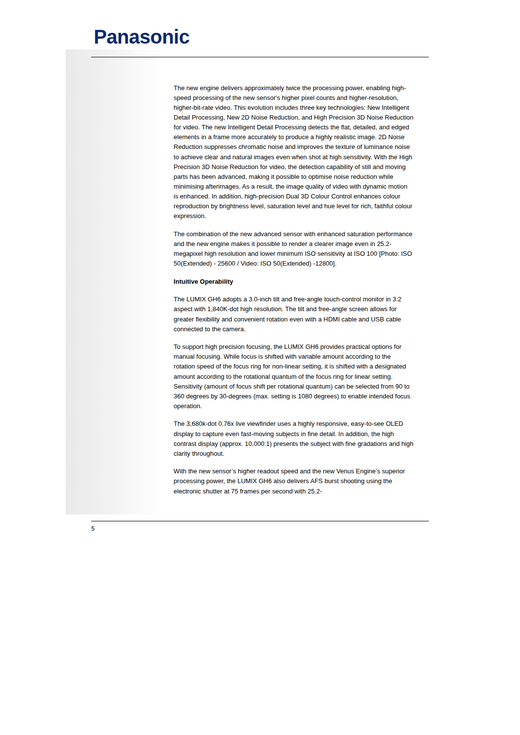Panasonic
The new engine delivers approximately twice the processing power, enabling high-speed processing of the new sensor's higher pixel counts and higher-resolution, higher-bit-rate video. This evolution includes three key technologies: New Intelligent Detail Processing, New 2D Noise Reduction, and High Precision 3D Noise Reduction for video. The new Intelligent Detail Processing detects the flat, detailed, and edged elements in a frame more accurately to produce a highly realistic image. 2D Noise Reduction suppresses chromatic noise and improves the texture of luminance noise to achieve clear and natural images even when shot at high sensitivity. With the High Precision 3D Noise Reduction for video, the detection capability of still and moving parts has been advanced, making it possible to optimise noise reduction while minimising afterimages. As a result, the image quality of video with dynamic motion is enhanced. In addition, high-precision Dual 3D Colour Control enhances colour reproduction by brightness level, saturation level and hue level for rich, faithful colour expression.
The combination of the new advanced sensor with enhanced saturation performance and the new engine makes it possible to render a clearer image even in 25.2-megapixel high resolution and lower minimum ISO sensitivity at ISO 100 [Photo: ISO 50(Extended) - 25600 / Video: ISO 50(Extended) -12800].
Intuitive Operability
The LUMIX GH6 adopts a 3.0-inch tilt and free-angle touch-control monitor in 3:2 aspect with 1,840K-dot high resolution. The tilt and free-angle screen allows for greater flexibility and convenient rotation even with a HDMI cable and USB cable connected to the camera.
To support high precision focusing, the LUMIX GH6 provides practical options for manual focusing. While focus is shifted with variable amount according to the rotation speed of the focus ring for non-linear setting, it is shifted with a designated amount according to the rotational quantum of the focus ring for linear setting. Sensitivity (amount of focus shift per rotational quantum) can be selected from 90 to 360 degrees by 30-degrees (max. setting is 1080 degrees) to enable intended focus operation.
The 3,680k-dot 0.76x live viewfinder uses a highly responsive, easy-to-see OLED display to capture even fast-moving subjects in fine detail. In addition, the high contrast display (approx. 10,000:1) presents the subject with fine gradations and high clarity throughout.
With the new sensor’s higher readout speed and the new Venus Engine’s superior processing power, the LUMIX GH6 also delivers AFS burst shooting using the electronic shutter at 75 frames per second with 25.2-
5